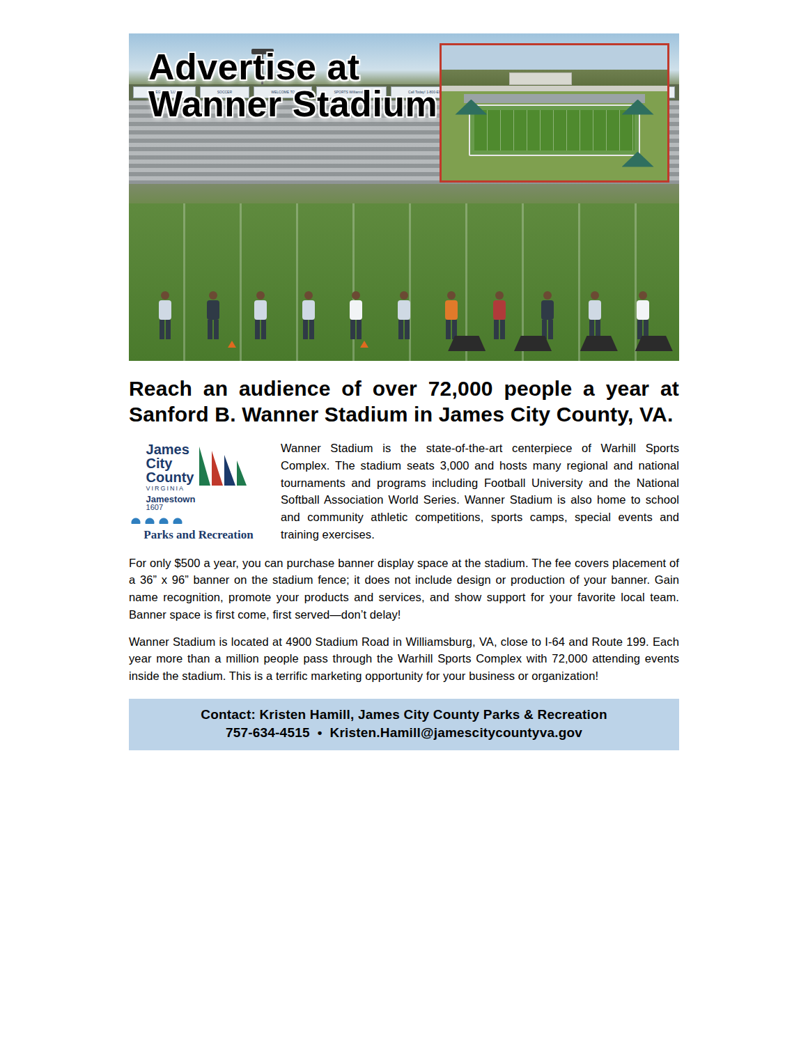A LEGACY CLUB
SOCCER
WELCOME TO
SPORTS Williamsburg
Call Today! 1-800-EDUCATE
KEEPING YOUR KIDS ACTIVE
WILLIAMSBURG
W&BIG
Advertise at
Wanner Stadium!
Reach an audience of over 72,000 people a year at Sanford B. Wanner Stadium in James City County, VA.
James City County VIRGINIA Jamestown 1607
Parks and Recreation
Wanner Stadium is the state-of-the-art centerpiece of Warhill Sports Complex. The stadium seats 3,000 and hosts many regional and national tournaments and programs including Football University and the National Softball Association World Series. Wanner Stadium is also home to school and community athletic competitions, sports camps, special events and training exercises.
For only $500 a year, you can purchase banner display space at the stadium. The fee covers placement of a 36” x 96” banner on the stadium fence; it does not include design or production of your banner. Gain name recognition, promote your products and services, and show support for your favorite local team. Banner space is first come, first served—don’t delay!
Wanner Stadium is located at 4900 Stadium Road in Williamsburg, VA, close to I-64 and Route 199. Each year more than a million people pass through the Warhill Sports Complex with 72,000 attending events inside the stadium. This is a terrific marketing opportunity for your business or organization!
Contact: Kristen Hamill, James City County Parks & Recreation
757-634-4515 • Kristen.Hamill@jamescitycountyva.gov